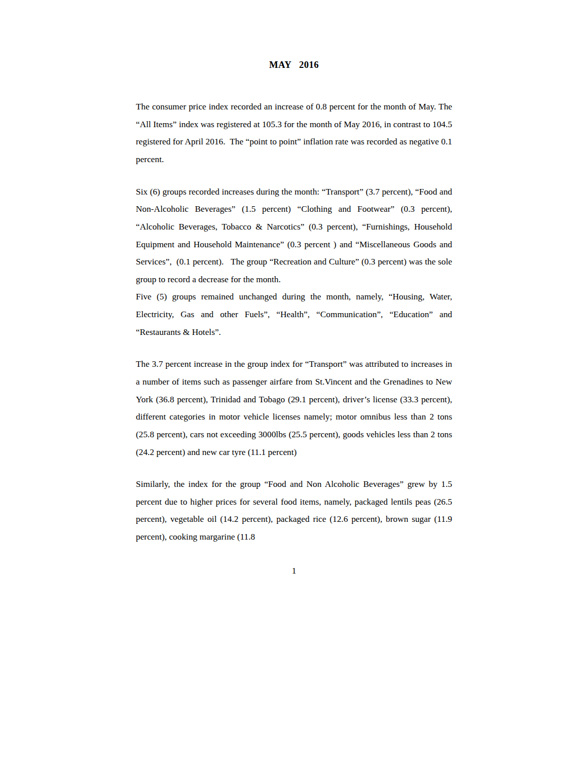MAY 2016
The consumer price index recorded an increase of 0.8 percent for the month of May. The “All Items” index was registered at 105.3 for the month of May 2016, in contrast to 104.5 registered for April 2016. The “point to point” inflation rate was recorded as negative 0.1 percent.
Six (6) groups recorded increases during the month: “Transport” (3.7 percent), “Food and Non-Alcoholic Beverages” (1.5 percent) “Clothing and Footwear” (0.3 percent), “Alcoholic Beverages, Tobacco & Narcotics” (0.3 percent), “Furnishings, Household Equipment and Household Maintenance” (0.3 percent ) and “Miscellaneous Goods and Services”, (0.1 percent). The group “Recreation and Culture” (0.3 percent) was the sole group to record a decrease for the month.
Five (5) groups remained unchanged during the month, namely, “Housing, Water, Electricity, Gas and other Fuels”, “Health”, “Communication”, “Education” and “Restaurants & Hotels”.
The 3.7 percent increase in the group index for “Transport” was attributed to increases in a number of items such as passenger airfare from St.Vincent and the Grenadines to New York (36.8 percent), Trinidad and Tobago (29.1 percent), driver’s license (33.3 percent), different categories in motor vehicle licenses namely; motor omnibus less than 2 tons (25.8 percent), cars not exceeding 3000lbs (25.5 percent), goods vehicles less than 2 tons (24.2 percent) and new car tyre (11.1 percent)
Similarly, the index for the group “Food and Non Alcoholic Beverages” grew by 1.5 percent due to higher prices for several food items, namely, packaged lentils peas (26.5 percent), vegetable oil (14.2 percent), packaged rice (12.6 percent), brown sugar (11.9 percent), cooking margarine (11.8
1